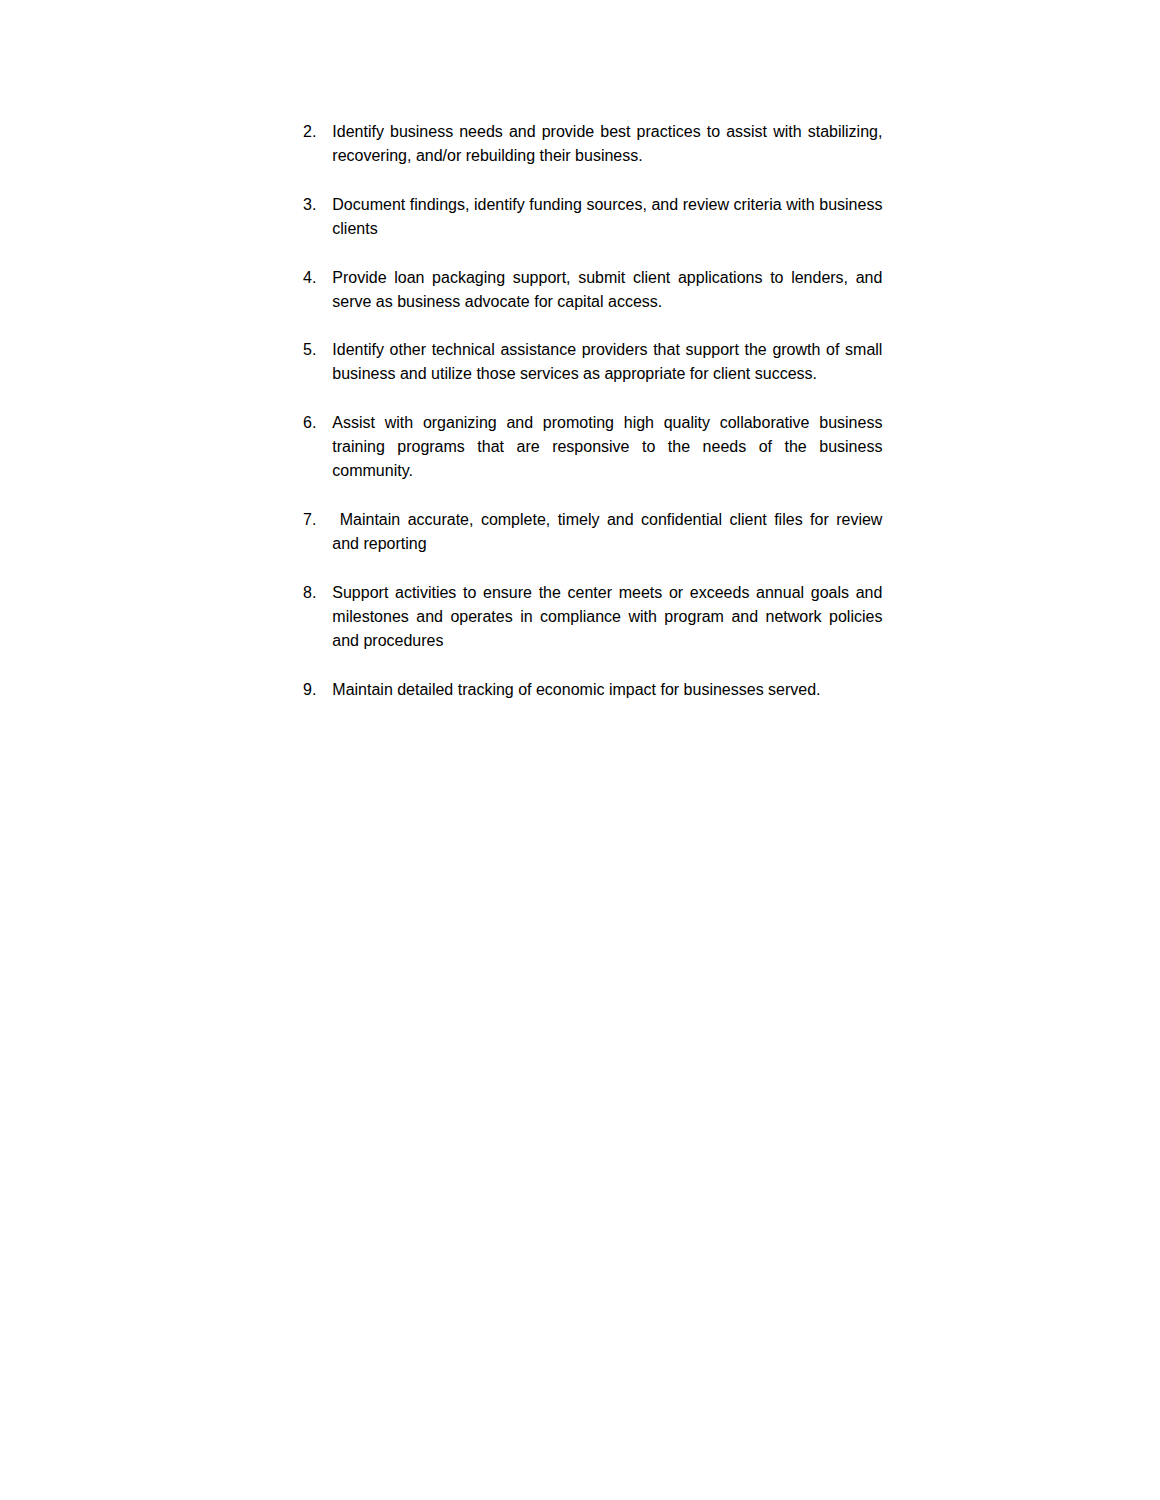Identify business needs and provide best practices to assist with stabilizing, recovering, and/or rebuilding their business.
Document findings, identify funding sources, and review criteria with business clients
Provide loan packaging support, submit client applications to lenders, and serve as business advocate for capital access.
Identify other technical assistance providers that support the growth of small business and utilize those services as appropriate for client success.
Assist with organizing and promoting high quality collaborative business training programs that are responsive to the needs of the business community.
Maintain accurate, complete, timely and confidential client files for review and reporting
Support activities to ensure the center meets or exceeds annual goals and milestones and operates in compliance with program and network policies and procedures
Maintain detailed tracking of economic impact for businesses served.